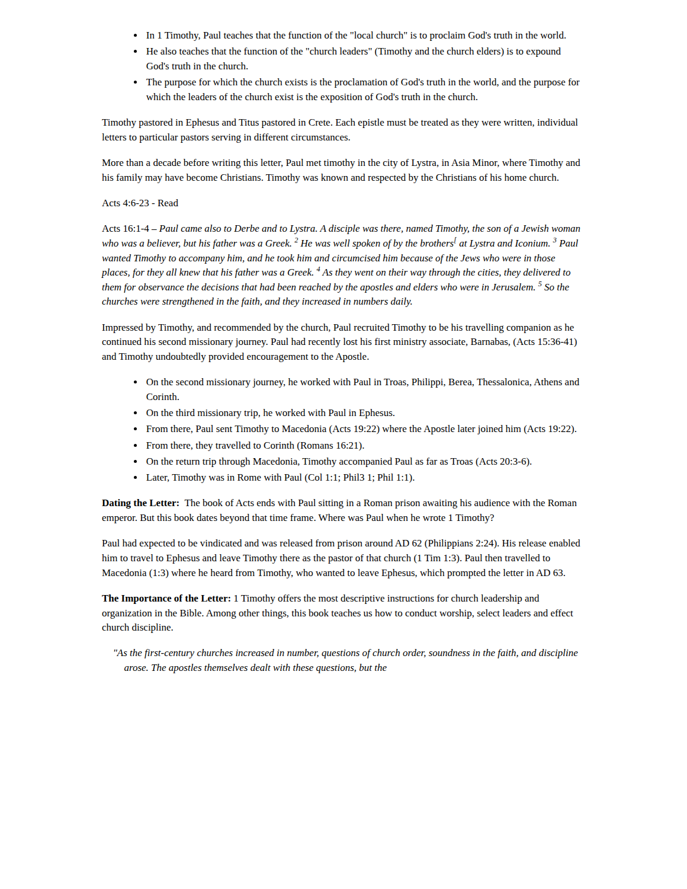In 1 Timothy, Paul teaches that the function of the "local church" is to proclaim God's truth in the world.
He also teaches that the function of the "church leaders" (Timothy and the church elders) is to expound God's truth in the church.
The purpose for which the church exists is the proclamation of God's truth in the world, and the purpose for which the leaders of the church exist is the exposition of God's truth in the church.
Timothy pastored in Ephesus and Titus pastored in Crete. Each epistle must be treated as they were written, individual letters to particular pastors serving in different circumstances.
More than a decade before writing this letter, Paul met timothy in the city of Lystra, in Asia Minor, where Timothy and his family may have become Christians. Timothy was known and respected by the Christians of his home church.
Acts 4:6-23 - Read
Acts 16:1-4 – Paul came also to Derbe and to Lystra. A disciple was there, named Timothy, the son of a Jewish woman who was a believer, but his father was a Greek. 2 He was well spoken of by the brothers[ at Lystra and Iconium. 3 Paul wanted Timothy to accompany him, and he took him and circumcised him because of the Jews who were in those places, for they all knew that his father was a Greek. 4 As they went on their way through the cities, they delivered to them for observance the decisions that had been reached by the apostles and elders who were in Jerusalem. 5 So the churches were strengthened in the faith, and they increased in numbers daily.
Impressed by Timothy, and recommended by the church, Paul recruited Timothy to be his travelling companion as he continued his second missionary journey. Paul had recently lost his first ministry associate, Barnabas, (Acts 15:36-41) and Timothy undoubtedly provided encouragement to the Apostle.
On the second missionary journey, he worked with Paul in Troas, Philippi, Berea, Thessalonica, Athens and Corinth.
On the third missionary trip, he worked with Paul in Ephesus.
From there, Paul sent Timothy to Macedonia (Acts 19:22) where the Apostle later joined him (Acts 19:22).
From there, they travelled to Corinth (Romans 16:21).
On the return trip through Macedonia, Timothy accompanied Paul as far as Troas (Acts 20:3-6).
Later, Timothy was in Rome with Paul (Col 1:1; Phil3 1; Phil 1:1).
Dating the Letter: The book of Acts ends with Paul sitting in a Roman prison awaiting his audience with the Roman emperor. But this book dates beyond that time frame. Where was Paul when he wrote 1 Timothy?
Paul had expected to be vindicated and was released from prison around AD 62 (Philippians 2:24). His release enabled him to travel to Ephesus and leave Timothy there as the pastor of that church (1 Tim 1:3). Paul then travelled to Macedonia (1:3) where he heard from Timothy, who wanted to leave Ephesus, which prompted the letter in AD 63.
The Importance of the Letter: 1 Timothy offers the most descriptive instructions for church leadership and organization in the Bible. Among other things, this book teaches us how to conduct worship, select leaders and effect church discipline.
"As the first-century churches increased in number, questions of church order, soundness in the faith, and discipline arose. The apostles themselves dealt with these questions, but the